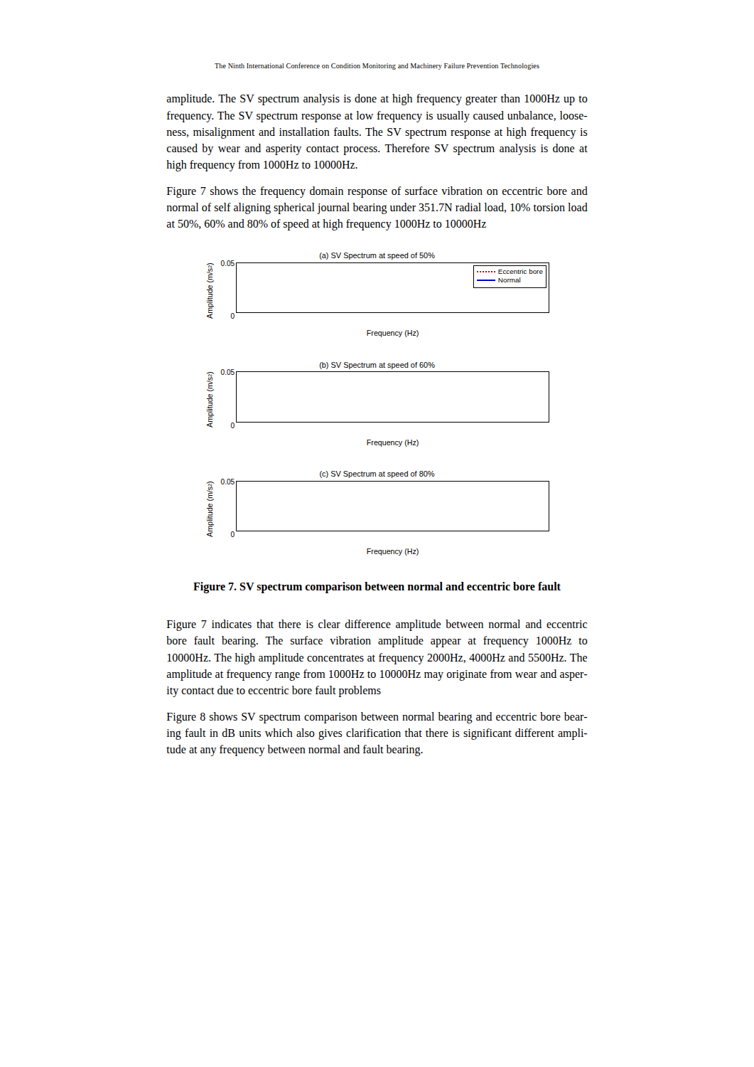The Ninth International Conference on Condition Monitoring and Machinery Failure Prevention Technologies
amplitude. The SV spectrum analysis is done at high frequency greater than 1000Hz up to frequency. The SV spectrum response at low frequency is usually caused unbalance, looseness, misalignment and installation faults. The SV spectrum response at high frequency is caused by wear and asperity contact process. Therefore SV spectrum analysis is done at high frequency from 1000Hz to 10000Hz.
Figure 7 shows the frequency domain response of surface vibration on eccentric bore and normal of self aligning spherical journal bearing under 351.7N radial load, 10% torsion load at 50%, 60% and 80% of speed at high frequency 1000Hz to 10000Hz
(a) SV Spectrum at speed of 50%
Amplitude (m/s2)
0.05 0
Eccentric bore
Normal
Frequency (Hz)
(b) SV Spectrum at speed of 60%
Amplitude (m/s2)
0.05 0
Frequency (Hz)
(c) SV Spectrum at speed of 80%
Amplitude (m/s2)
0.05 0
Frequency (Hz)
Figure 7. SV spectrum comparison between normal and eccentric bore fault
Figure 7 indicates that there is clear difference amplitude between normal and eccentric bore fault bearing. The surface vibration amplitude appear at frequency 1000Hz to 10000Hz. The high amplitude concentrates at frequency 2000Hz, 4000Hz and 5500Hz. The amplitude at frequency range from 1000Hz to 10000Hz may originate from wear and asperity contact due to eccentric bore fault problems
Figure 8 shows SV spectrum comparison between normal bearing and eccentric bore bearing fault in dB units which also gives clarification that there is significant different amplitude at any frequency between normal and fault bearing.